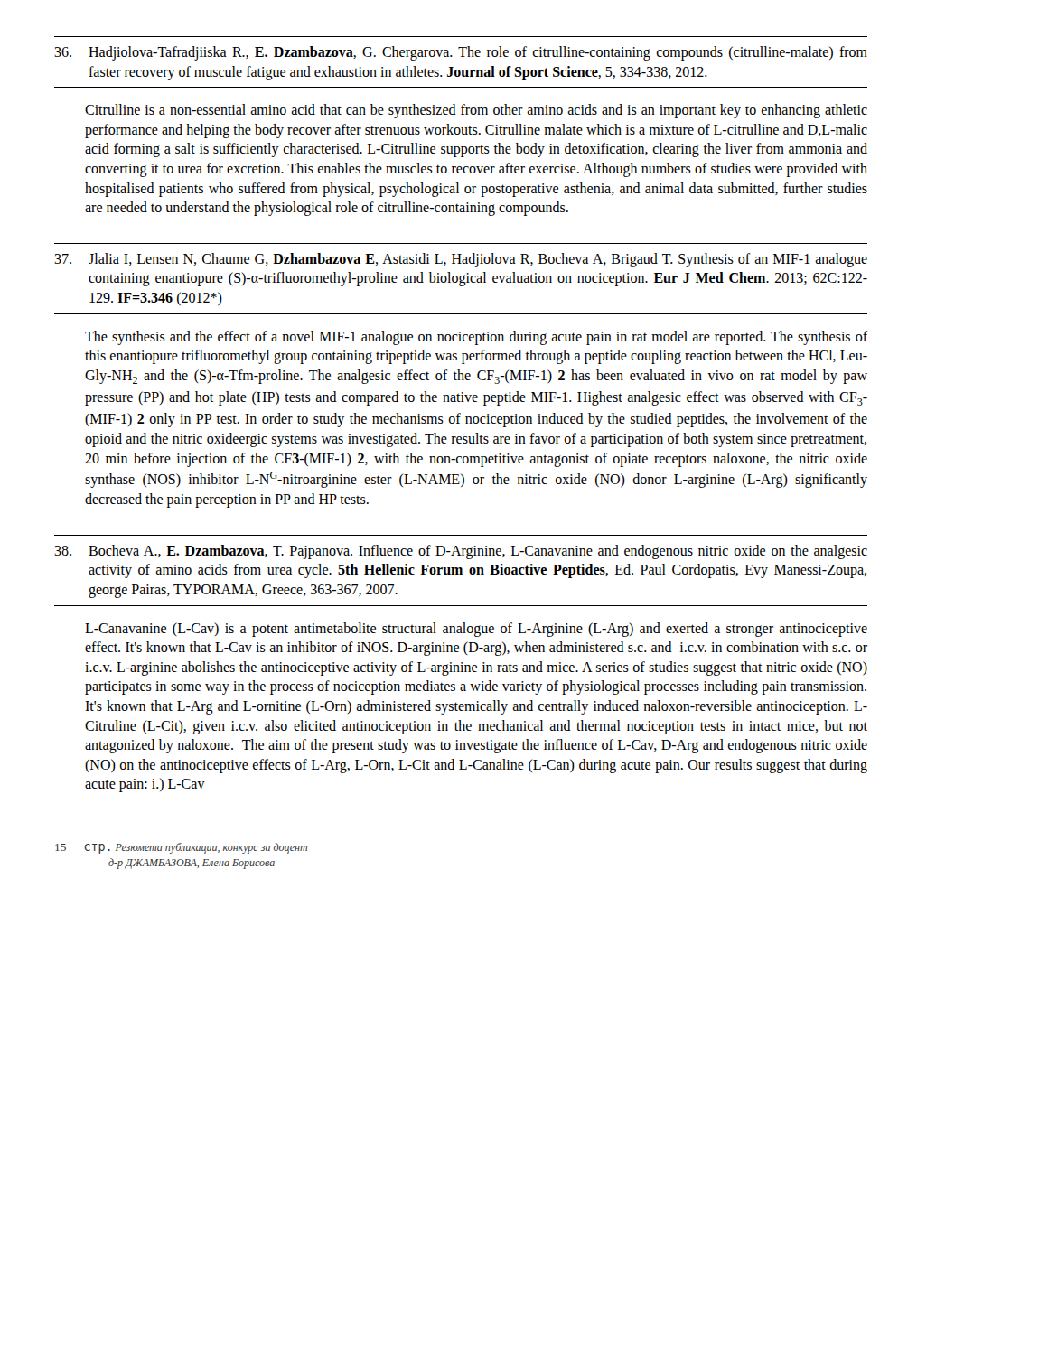36.
Hadjiolova-Tafradjiiska R., E. Dzambazova, G. Chergarova. The role of citrulline-containing compounds (citrulline-malate) from faster recovery of muscule fatigue and exhaustion in athletes. Journal of Sport Science, 5, 334-338, 2012.
Citrulline is a non-essential amino acid that can be synthesized from other amino acids and is an important key to enhancing athletic performance and helping the body recover after strenuous workouts. Citrulline malate which is a mixture of L-citrulline and D,L-malic acid forming a salt is sufficiently characterised. L-Citrulline supports the body in detoxification, clearing the liver from ammonia and converting it to urea for excretion. This enables the muscles to recover after exercise. Although numbers of studies were provided with hospitalised patients who suffered from physical, psychological or postoperative asthenia, and animal data submitted, further studies are needed to understand the physiological role of citrulline-containing compounds.
37.
Jlalia I, Lensen N, Chaume G, Dzhambazova E, Astasidi L, Hadjiolova R, Bocheva A, Brigaud T. Synthesis of an MIF-1 analogue containing enantiopure (S)-α-trifluoromethyl-proline and biological evaluation on nociception. Eur J Med Chem. 2013; 62C:122-129. IF=3.346 (2012*)
The synthesis and the effect of a novel MIF-1 analogue on nociception during acute pain in rat model are reported. The synthesis of this enantiopure trifluoromethyl group containing tripeptide was performed through a peptide coupling reaction between the HCl, Leu-Gly-NH2 and the (S)-α-Tfm-proline. The analgesic effect of the CF3-(MIF-1) 2 has been evaluated in vivo on rat model by paw pressure (PP) and hot plate (HP) tests and compared to the native peptide MIF-1. Highest analgesic effect was observed with CF3-(MIF-1) 2 only in PP test. In order to study the mechanisms of nociception induced by the studied peptides, the involvement of the opioid and the nitric oxideergic systems was investigated. The results are in favor of a participation of both system since pretreatment, 20 min before injection of the CF3-(MIF-1) 2, with the non-competitive antagonist of opiate receptors naloxone, the nitric oxide synthase (NOS) inhibitor L-NG-nitroarginine ester (L-NAME) or the nitric oxide (NO) donor L-arginine (L-Arg) significantly decreased the pain perception in PP and HP tests.
38.
Bocheva A., E. Dzambazova, T. Pajpanova. Influence of D-Arginine, L-Canavanine and endogenous nitric oxide on the analgesic activity of amino acids from urea cycle. 5th Hellenic Forum on Bioactive Peptides, Ed. Paul Cordopatis, Evy Manessi-Zoupa, george Pairas, TYPORAMA, Greece, 363-367, 2007.
L-Canavanine (L-Cav) is a potent antimetabolite structural analogue of L-Arginine (L-Arg) and exerted a stronger antinociceptive effect. It's known that L-Cav is an inhibitor of iNOS. D-arginine (D-arg), when administered s.c. and i.c.v. in combination with s.c. or i.c.v. L-arginine abolishes the antinociceptive activity of L-arginine in rats and mice. A series of studies suggest that nitric oxide (NO) participates in some way in the process of nociception mediates a wide variety of physiological processes including pain transmission. It's known that L-Arg and L-ornitine (L-Orn) administered systemically and centrally induced naloxon-reversible antinociception. L-Citruline (L-Cit), given i.c.v. also elicited antinociception in the mechanical and thermal nociception tests in intact mice, but not antagonized by naloxone. The aim of the present study was to investigate the influence of L-Cav, D-Arg and endogenous nitric oxide (NO) on the antinociceptive effects of L-Arg, L-Orn, L-Cit and L-Canaline (L-Can) during acute pain. Our results suggest that during acute pain: i.) L-Cav
15 стр. Резюмета публикации, конкурс за доцент
д-р ДЖАМБАЗОВА, Елена Борисова